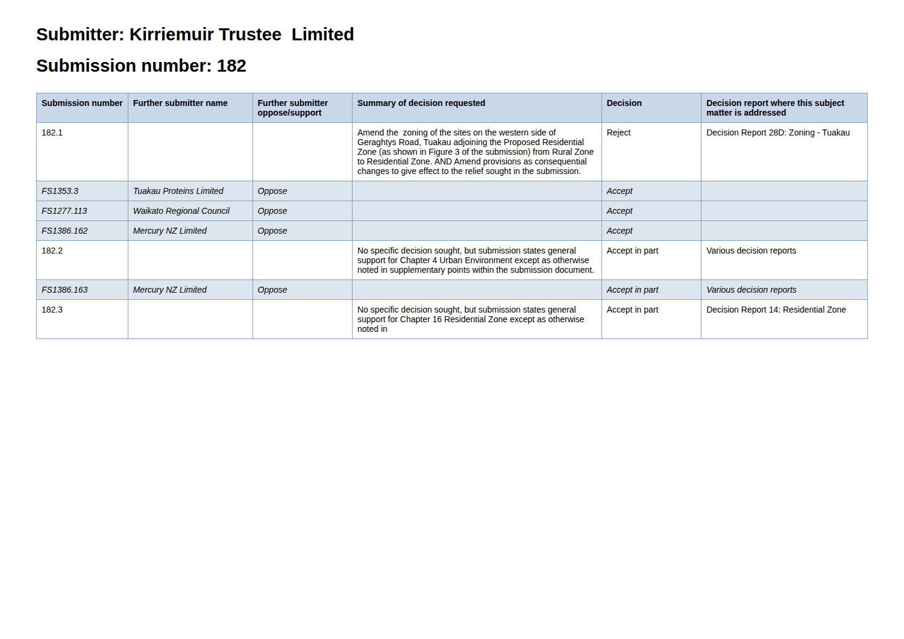Submitter: Kirriemuir Trustee Limited
Submission number: 182
| Submission number | Further submitter name | Further submitter oppose/support | Summary of decision requested | Decision | Decision report where this subject matter is addressed |
| --- | --- | --- | --- | --- | --- |
| 182.1 | | | Amend the zoning of the sites on the western side of Geraghtys Road, Tuakau adjoining the Proposed Residential Zone (as shown in Figure 3 of the submission) from Rural Zone to Residential Zone. AND Amend provisions as consequential changes to give effect to the relief sought in the submission. | Reject | Decision Report 28D: Zoning - Tuakau |
| FS1353.3 | Tuakau Proteins Limited | Oppose | | Accept | |
| FS1277.113 | Waikato Regional Council | Oppose | | Accept | |
| FS1386.162 | Mercury NZ Limited | Oppose | | Accept | |
| 182.2 | | | No specific decision sought, but submission states general support for Chapter 4 Urban Environment except as otherwise noted in supplementary points within the submission document. | Accept in part | Various decision reports |
| FS1386.163 | Mercury NZ Limited | Oppose | | Accept in part | Various decision reports |
| 182.3 | | | No specific decision sought, but submission states general support for Chapter 16 Residential Zone except as otherwise noted in | Accept in part | Decision Report 14: Residential Zone |